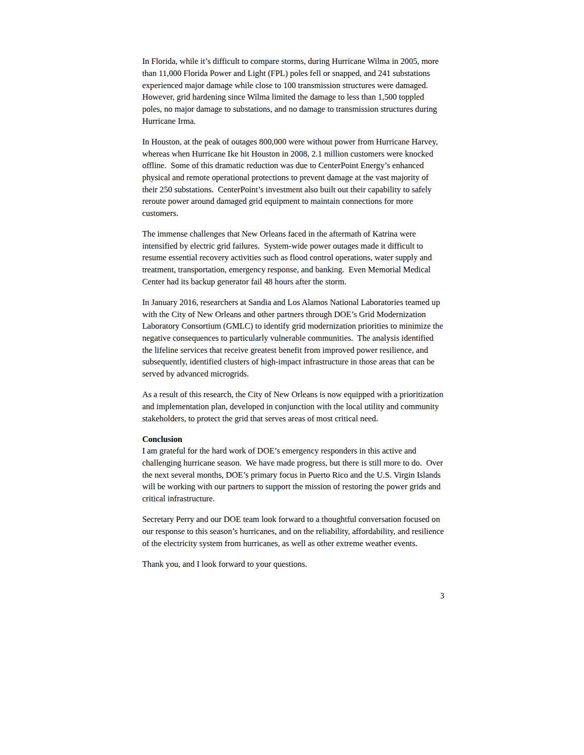In Florida, while it’s difficult to compare storms, during Hurricane Wilma in 2005, more than 11,000 Florida Power and Light (FPL) poles fell or snapped, and 241 substations experienced major damage while close to 100 transmission structures were damaged. However, grid hardening since Wilma limited the damage to less than 1,500 toppled poles, no major damage to substations, and no damage to transmission structures during Hurricane Irma.
In Houston, at the peak of outages 800,000 were without power from Hurricane Harvey, whereas when Hurricane Ike hit Houston in 2008, 2.1 million customers were knocked offline. Some of this dramatic reduction was due to CenterPoint Energy’s enhanced physical and remote operational protections to prevent damage at the vast majority of their 250 substations. CenterPoint’s investment also built out their capability to safely reroute power around damaged grid equipment to maintain connections for more customers.
The immense challenges that New Orleans faced in the aftermath of Katrina were intensified by electric grid failures. System-wide power outages made it difficult to resume essential recovery activities such as flood control operations, water supply and treatment, transportation, emergency response, and banking. Even Memorial Medical Center had its backup generator fail 48 hours after the storm.
In January 2016, researchers at Sandia and Los Alamos National Laboratories teamed up with the City of New Orleans and other partners through DOE’s Grid Modernization Laboratory Consortium (GMLC) to identify grid modernization priorities to minimize the negative consequences to particularly vulnerable communities. The analysis identified the lifeline services that receive greatest benefit from improved power resilience, and subsequently, identified clusters of high-impact infrastructure in those areas that can be served by advanced microgrids.
As a result of this research, the City of New Orleans is now equipped with a prioritization and implementation plan, developed in conjunction with the local utility and community stakeholders, to protect the grid that serves areas of most critical need.
Conclusion
I am grateful for the hard work of DOE’s emergency responders in this active and challenging hurricane season. We have made progress, but there is still more to do. Over the next several months, DOE’s primary focus in Puerto Rico and the U.S. Virgin Islands will be working with our partners to support the mission of restoring the power grids and critical infrastructure.
Secretary Perry and our DOE team look forward to a thoughtful conversation focused on our response to this season’s hurricanes, and on the reliability, affordability, and resilience of the electricity system from hurricanes, as well as other extreme weather events.
Thank you, and I look forward to your questions.
3